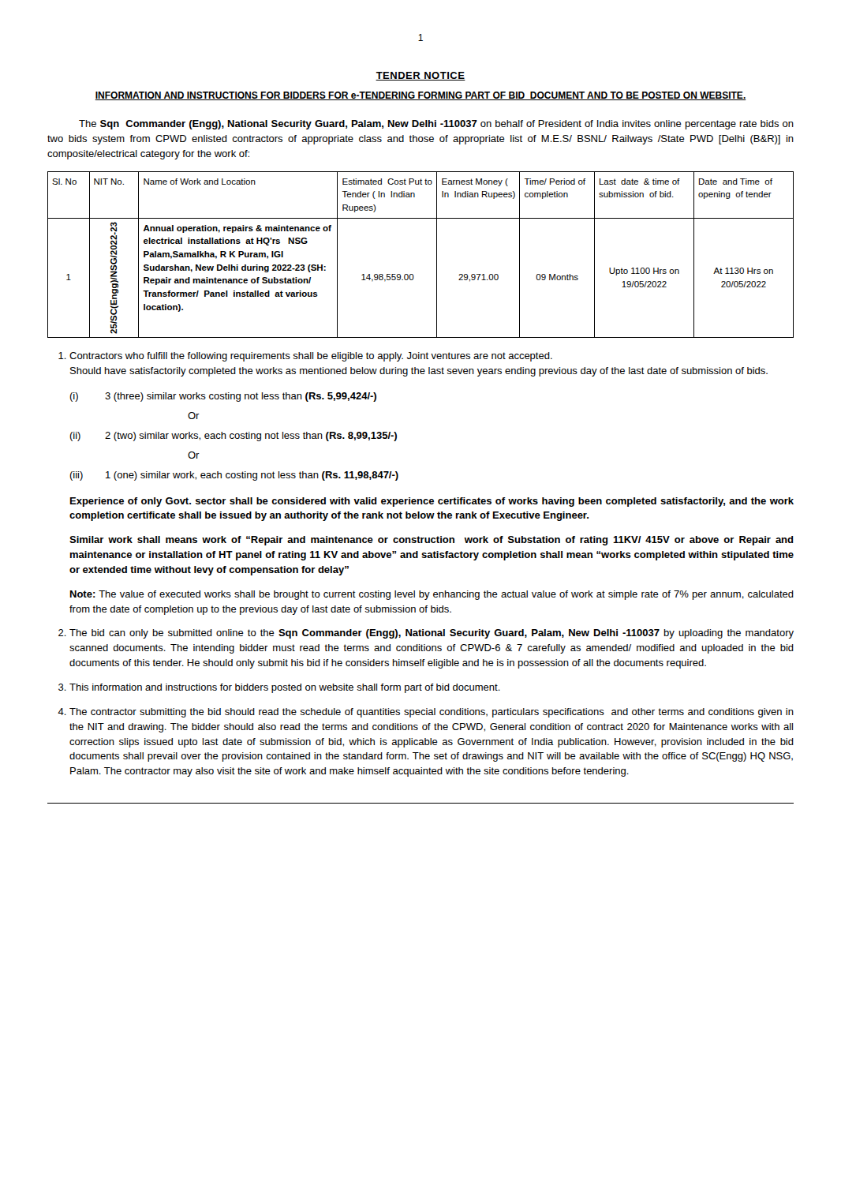1
TENDER NOTICE
INFORMATION AND INSTRUCTIONS FOR BIDDERS FOR e-TENDERING FORMING PART OF BID DOCUMENT AND TO BE POSTED ON WEBSITE.
The Sqn Commander (Engg), National Security Guard, Palam, New Delhi -110037 on behalf of President of India invites online percentage rate bids on two bids system from CPWD enlisted contractors of appropriate class and those of appropriate list of M.E.S/ BSNL/ Railways /State PWD [Delhi (B&R)] in composite/electrical category for the work of:
| Sl. No | NIT No. | Name of Work and Location | Estimated Cost Put to Tender ( In Indian Rupees) | Earnest Money ( In Indian Rupees) | Time/ Period of completion | Last date & time of submission of bid. | Date and Time of opening of tender |
| --- | --- | --- | --- | --- | --- | --- | --- |
| 1 | 25/SC(Engg)/NSG/2022-23 | Annual operation, repairs & maintenance of electrical installations at HQ'rs NSG Palam,Samalkha, R K Puram, IGI Sudarshan, New Delhi during 2022-23 (SH: Repair and maintenance of Substation/ Transformer/ Panel installed at various location). | 14,98,559.00 | 29,971.00 | 09 Months | Upto 1100 Hrs on 19/05/2022 | At 1130 Hrs on 20/05/2022 |
Contractors who fulfill the following requirements shall be eligible to apply. Joint ventures are not accepted.
Should have satisfactorily completed the works as mentioned below during the last seven years ending previous day of the last date of submission of bids.
(i)
3 (three) similar works costing not less than (Rs. 5,99,424/-)
Or
(ii)
2 (two) similar works, each costing not less than (Rs. 8,99,135/-)
Or
(iii)
1 (one) similar work, each costing not less than (Rs. 11,98,847/-)
Experience of only Govt. sector shall be considered with valid experience certificates of works having been completed satisfactorily, and the work completion certificate shall be issued by an authority of the rank not below the rank of Executive Engineer.
Similar work shall means work of “Repair and maintenance or construction work of Substation of rating 11KV/ 415V or above or Repair and maintenance or installation of HT panel of rating 11 KV and above” and satisfactory completion shall mean “works completed within stipulated time or extended time without levy of compensation for delay”
Note: The value of executed works shall be brought to current costing level by enhancing the actual value of work at simple rate of 7% per annum, calculated from the date of completion up to the previous day of last date of submission of bids.
The bid can only be submitted online to the Sqn Commander (Engg), National Security Guard, Palam, New Delhi -110037 by uploading the mandatory scanned documents. The intending bidder must read the terms and conditions of CPWD-6 & 7 carefully as amended/ modified and uploaded in the bid documents of this tender. He should only submit his bid if he considers himself eligible and he is in possession of all the documents required.
This information and instructions for bidders posted on website shall form part of bid document.
The contractor submitting the bid should read the schedule of quantities special conditions, particulars specifications and other terms and conditions given in the NIT and drawing. The bidder should also read the terms and conditions of the CPWD, General condition of contract 2020 for Maintenance works with all correction slips issued upto last date of submission of bid, which is applicable as Government of India publication. However, provision included in the bid documents shall prevail over the provision contained in the standard form. The set of drawings and NIT will be available with the office of SC(Engg) HQ NSG, Palam. The contractor may also visit the site of work and make himself acquainted with the site conditions before tendering.